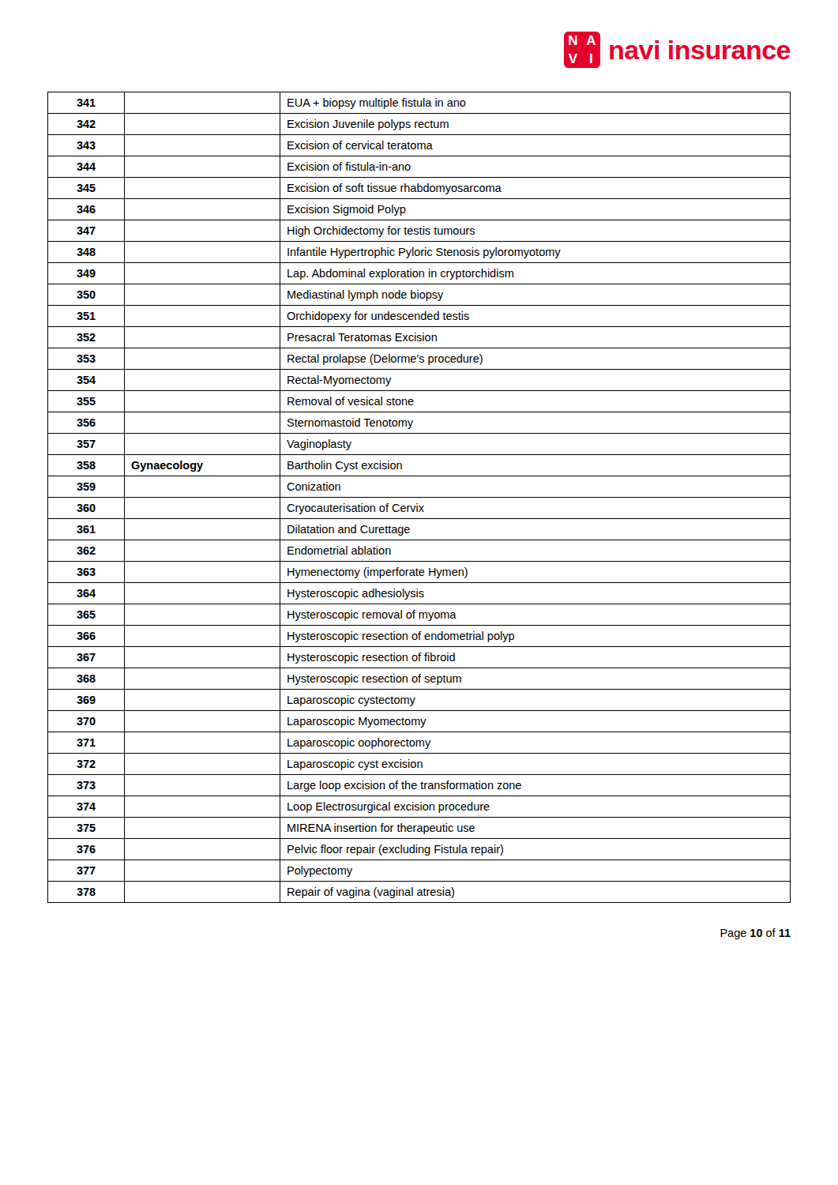NAVI navi insurance
| 341 | | EUA + biopsy multiple fistula in ano |
| 342 | | Excision Juvenile polyps rectum |
| 343 | | Excision of cervical teratoma |
| 344 | | Excision of fistula-in-ano |
| 345 | | Excision of soft tissue rhabdomyosarcoma |
| 346 | | Excision Sigmoid Polyp |
| 347 | | High Orchidectomy for testis tumours |
| 348 | | Infantile Hypertrophic Pyloric Stenosis pyloromyotomy |
| 349 | | Lap. Abdominal exploration in cryptorchidism |
| 350 | | Mediastinal lymph node biopsy |
| 351 | | Orchidopexy for undescended testis |
| 352 | | Presacral Teratomas Excision |
| 353 | | Rectal prolapse (Delorme's procedure) |
| 354 | | Rectal-Myomectomy |
| 355 | | Removal of vesical stone |
| 356 | | Sternomastoid Tenotomy |
| 357 | | Vaginoplasty |
| 358 | Gynaecology | Bartholin Cyst excision |
| 359 | | Conization |
| 360 | | Cryocauterisation of Cervix |
| 361 | | Dilatation and Curettage |
| 362 | | Endometrial ablation |
| 363 | | Hymenectomy (imperforate Hymen) |
| 364 | | Hysteroscopic adhesiolysis |
| 365 | | Hysteroscopic removal of myoma |
| 366 | | Hysteroscopic resection of endometrial polyp |
| 367 | | Hysteroscopic resection of fibroid |
| 368 | | Hysteroscopic resection of septum |
| 369 | | Laparoscopic cystectomy |
| 370 | | Laparoscopic Myomectomy |
| 371 | | Laparoscopic oophorectomy |
| 372 | | Laparoscopic cyst excision |
| 373 | | Large loop excision of the transformation zone |
| 374 | | Loop Electrosurgical excision procedure |
| 375 | | MIRENA insertion for therapeutic use |
| 376 | | Pelvic floor repair (excluding Fistula repair) |
| 377 | | Polypectomy |
| 378 | | Repair of vagina (vaginal atresia) |
Page 10 of 11